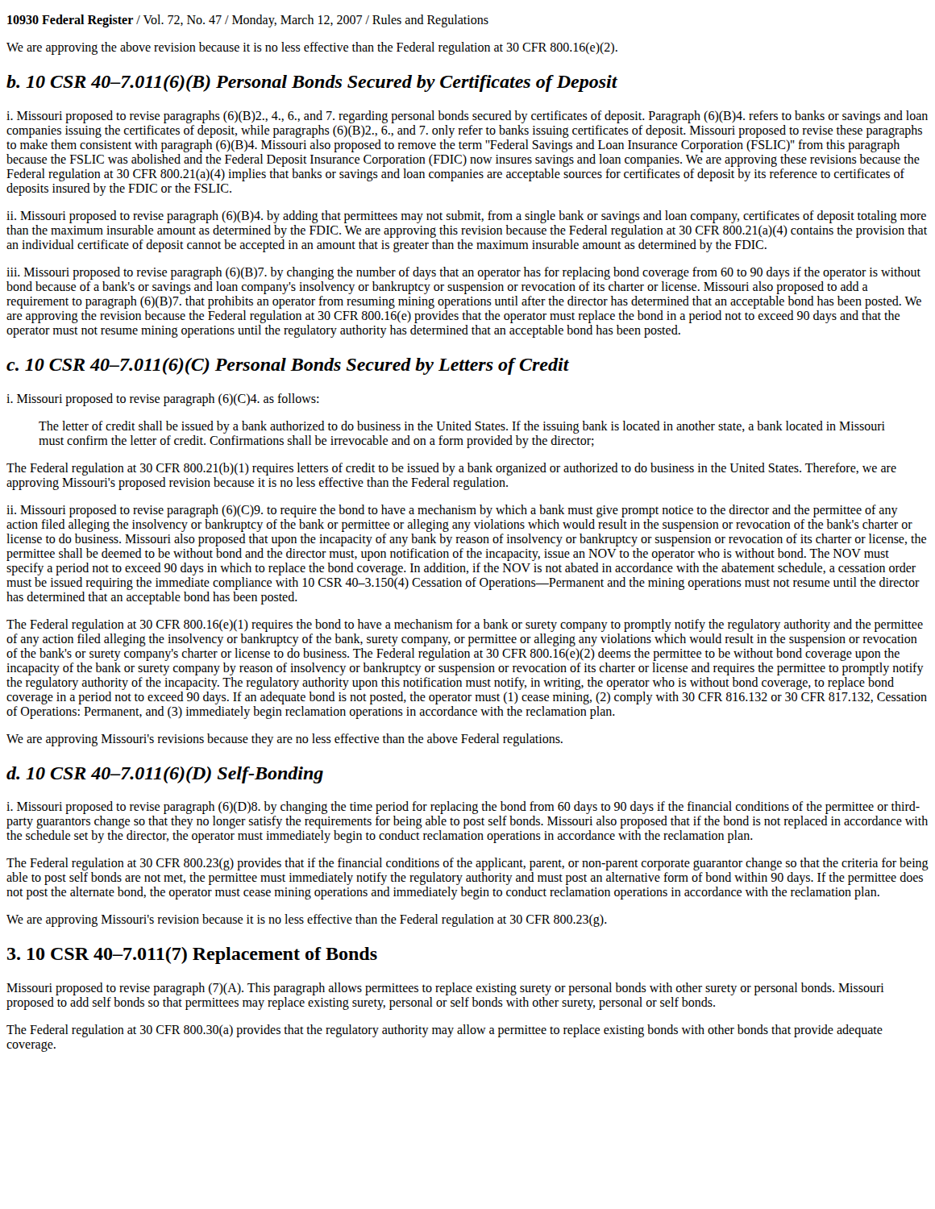10930 Federal Register / Vol. 72, No. 47 / Monday, March 12, 2007 / Rules and Regulations
We are approving the above revision because it is no less effective than the Federal regulation at 30 CFR 800.16(e)(2).
b. 10 CSR 40–7.011(6)(B) Personal Bonds Secured by Certificates of Deposit
i. Missouri proposed to revise paragraphs (6)(B)2., 4., 6., and 7. regarding personal bonds secured by certificates of deposit. Paragraph (6)(B)4. refers to banks or savings and loan companies issuing the certificates of deposit, while paragraphs (6)(B)2., 6., and 7. only refer to banks issuing certificates of deposit. Missouri proposed to revise these paragraphs to make them consistent with paragraph (6)(B)4. Missouri also proposed to remove the term ''Federal Savings and Loan Insurance Corporation (FSLIC)'' from this paragraph because the FSLIC was abolished and the Federal Deposit Insurance Corporation (FDIC) now insures savings and loan companies. We are approving these revisions because the Federal regulation at 30 CFR 800.21(a)(4) implies that banks or savings and loan companies are acceptable sources for certificates of deposit by its reference to certificates of deposits insured by the FDIC or the FSLIC.
ii. Missouri proposed to revise paragraph (6)(B)4. by adding that permittees may not submit, from a single bank or savings and loan company, certificates of deposit totaling more than the maximum insurable amount as determined by the FDIC. We are approving this revision because the Federal regulation at 30 CFR 800.21(a)(4) contains the provision that an individual certificate of deposit cannot be accepted in an amount that is greater than the maximum insurable amount as determined by the FDIC.
iii. Missouri proposed to revise paragraph (6)(B)7. by changing the number of days that an operator has for replacing bond coverage from 60 to 90 days if the operator is without bond because of a bank's or savings and loan company's insolvency or bankruptcy or suspension or revocation of its charter or license. Missouri also proposed to add a requirement to paragraph (6)(B)7. that prohibits an operator from resuming mining operations until after the director has determined that an acceptable bond has been posted. We are approving the revision because the Federal regulation at 30 CFR 800.16(e) provides that the operator must replace the bond in a period not to exceed 90 days and that the operator must not resume mining operations until the regulatory authority has determined that an acceptable bond has been posted.
c. 10 CSR 40–7.011(6)(C) Personal Bonds Secured by Letters of Credit
i. Missouri proposed to revise paragraph (6)(C)4. as follows:
The letter of credit shall be issued by a bank authorized to do business in the United States. If the issuing bank is located in another state, a bank located in Missouri must confirm the letter of credit. Confirmations shall be irrevocable and on a form provided by the director;
The Federal regulation at 30 CFR 800.21(b)(1) requires letters of credit to be issued by a bank organized or authorized to do business in the United States. Therefore, we are approving Missouri's proposed revision because it is no less effective than the Federal regulation.
ii. Missouri proposed to revise paragraph (6)(C)9. to require the bond to have a mechanism by which a bank must give prompt notice to the director and the permittee of any action filed alleging the insolvency or bankruptcy of the bank or permittee or alleging any violations which would result in the suspension or revocation of the bank's charter or license to do business. Missouri also proposed that upon the incapacity of any bank by reason of insolvency or bankruptcy or suspension or revocation of its charter or license, the permittee shall be deemed to be without bond and the director must, upon notification of the incapacity, issue an NOV to the operator who is without bond. The NOV must specify a period not to exceed 90 days in which to replace the bond coverage. In addition, if the NOV is not abated in accordance with the abatement schedule, a cessation order must be issued requiring the immediate compliance with 10 CSR 40–3.150(4) Cessation of Operations—Permanent and the mining operations must not resume until the director has determined that an acceptable bond has been posted.
The Federal regulation at 30 CFR 800.16(e)(1) requires the bond to have a mechanism for a bank or surety company to promptly notify the regulatory authority and the permittee of any action filed alleging the insolvency or bankruptcy of the bank, surety company, or permittee or alleging any violations which would result in the suspension or revocation of the bank's or surety company's charter or license to do business. The Federal regulation at 30 CFR 800.16(e)(2) deems the permittee to be without bond coverage upon the incapacity of the bank or surety company by reason of insolvency or bankruptcy or suspension or revocation of its charter or license and requires the permittee to promptly notify the regulatory authority of the incapacity. The regulatory authority upon this notification must notify, in writing, the operator who is without bond coverage, to replace bond coverage in a period not to exceed 90 days. If an adequate bond is not posted, the operator must (1) cease mining, (2) comply with 30 CFR 816.132 or 30 CFR 817.132, Cessation of Operations: Permanent, and (3) immediately begin reclamation operations in accordance with the reclamation plan.
We are approving Missouri's revisions because they are no less effective than the above Federal regulations.
d. 10 CSR 40–7.011(6)(D) Self-Bonding
i. Missouri proposed to revise paragraph (6)(D)8. by changing the time period for replacing the bond from 60 days to 90 days if the financial conditions of the permittee or third-party guarantors change so that they no longer satisfy the requirements for being able to post self bonds. Missouri also proposed that if the bond is not replaced in accordance with the schedule set by the director, the operator must immediately begin to conduct reclamation operations in accordance with the reclamation plan.
The Federal regulation at 30 CFR 800.23(g) provides that if the financial conditions of the applicant, parent, or non-parent corporate guarantor change so that the criteria for being able to post self bonds are not met, the permittee must immediately notify the regulatory authority and must post an alternative form of bond within 90 days. If the permittee does not post the alternate bond, the operator must cease mining operations and immediately begin to conduct reclamation operations in accordance with the reclamation plan.
We are approving Missouri's revision because it is no less effective than the Federal regulation at 30 CFR 800.23(g).
3. 10 CSR 40–7.011(7) Replacement of Bonds
Missouri proposed to revise paragraph (7)(A). This paragraph allows permittees to replace existing surety or personal bonds with other surety or personal bonds. Missouri proposed to add self bonds so that permittees may replace existing surety, personal or self bonds with other surety, personal or self bonds.
The Federal regulation at 30 CFR 800.30(a) provides that the regulatory authority may allow a permittee to replace existing bonds with other bonds that provide adequate coverage.